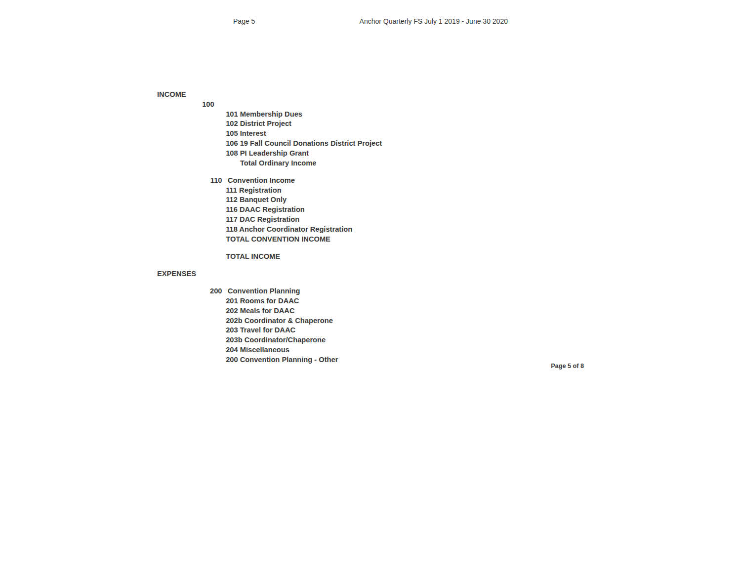Page 5 Anchor Quarterly FS July 1 2019 - June 30 2020
INCOME
100
101 Membership Dues
102 District Project
105 Interest
106 19 Fall Council Donations District Project
108 PI Leadership Grant
Total Ordinary Income
110 Convention Income
111 Registration
112 Banquet Only
116 DAAC Registration
117 DAC Registration
118 Anchor Coordinator Registration
TOTAL CONVENTION INCOME
TOTAL INCOME
EXPENSES
200 Convention Planning
201 Rooms for DAAC
202 Meals for DAAC
202b Coordinator & Chaperone
203 Travel for DAAC
203b Coordinator/Chaperone
204 Miscellaneous
200 Convention Planning - Other
Page 5 of 8